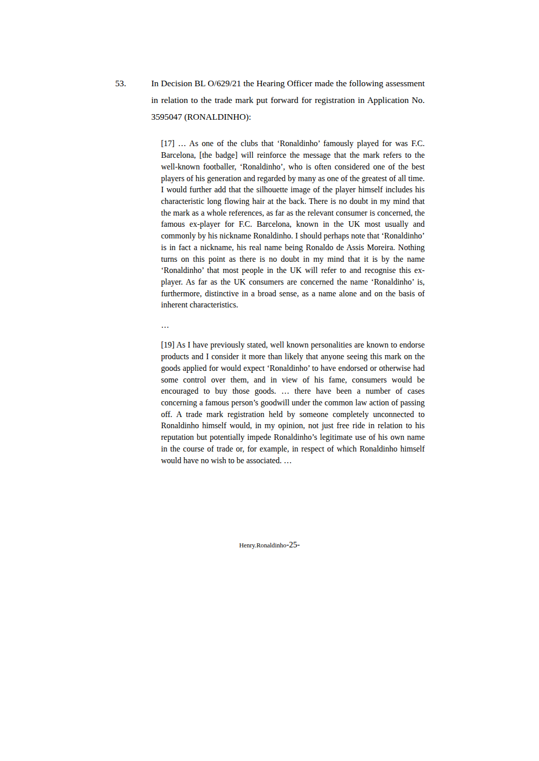53.
In Decision BL O/629/21 the Hearing Officer made the following assessment in relation to the trade mark put forward for registration in Application No. 3595047 (RONALDINHO):
[17] … As one of the clubs that ‘Ronaldinho’ famously played for was F.C. Barcelona, [the badge] will reinforce the message that the mark refers to the well-known footballer, ‘Ronaldinho’, who is often considered one of the best players of his generation and regarded by many as one of the greatest of all time. I would further add that the silhouette image of the player himself includes his characteristic long flowing hair at the back. There is no doubt in my mind that the mark as a whole references, as far as the relevant consumer is concerned, the famous ex-player for F.C. Barcelona, known in the UK most usually and commonly by his nickname Ronaldinho. I should perhaps note that ‘Ronaldinho’ is in fact a nickname, his real name being Ronaldo de Assis Moreira. Nothing turns on this point as there is no doubt in my mind that it is by the name ‘Ronaldinho’ that most people in the UK will refer to and recognise this ex-player. As far as the UK consumers are concerned the name ‘Ronaldinho’ is, furthermore, distinctive in a broad sense, as a name alone and on the basis of inherent characteristics.
…
[19] As I have previously stated, well known personalities are known to endorse products and I consider it more than likely that anyone seeing this mark on the goods applied for would expect ‘Ronaldinho’ to have endorsed or otherwise had some control over them, and in view of his fame, consumers would be encouraged to buy those goods. … there have been a number of cases concerning a famous person’s goodwill under the common law action of passing off. A trade mark registration held by someone completely unconnected to Ronaldinho himself would, in my opinion, not just free ride in relation to his reputation but potentially impede Ronaldinho’s legitimate use of his own name in the course of trade or, for example, in respect of which Ronaldinho himself would have no wish to be associated. …
Henry.Ronaldinho-25-